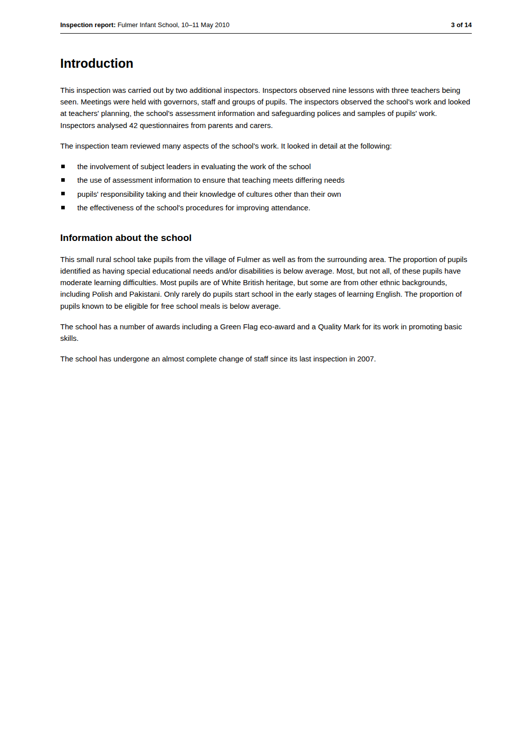Inspection report: Fulmer Infant School, 10–11 May 2010
3 of 14
Introduction
This inspection was carried out by two additional inspectors. Inspectors observed nine lessons with three teachers being seen. Meetings were held with governors, staff and groups of pupils. The inspectors observed the school's work and looked at teachers' planning, the school's assessment information and safeguarding polices and samples of pupils' work. Inspectors analysed 42 questionnaires from parents and carers.
The inspection team reviewed many aspects of the school's work. It looked in detail at the following:
the involvement of subject leaders in evaluating the work of the school
the use of assessment information to ensure that teaching meets differing needs
pupils' responsibility taking and their knowledge of cultures other than their own
the effectiveness of the school's procedures for improving attendance.
Information about the school
This small rural school take pupils from the village of Fulmer as well as from the surrounding area. The proportion of pupils identified as having special educational needs and/or disabilities is below average. Most, but not all, of these pupils have moderate learning difficulties. Most pupils are of White British heritage, but some are from other ethnic backgrounds, including Polish and Pakistani. Only rarely do pupils start school in the early stages of learning English. The proportion of pupils known to be eligible for free school meals is below average.
The school has a number of awards including a Green Flag eco-award and a Quality Mark for its work in promoting basic skills.
The school has undergone an almost complete change of staff since its last inspection in 2007.